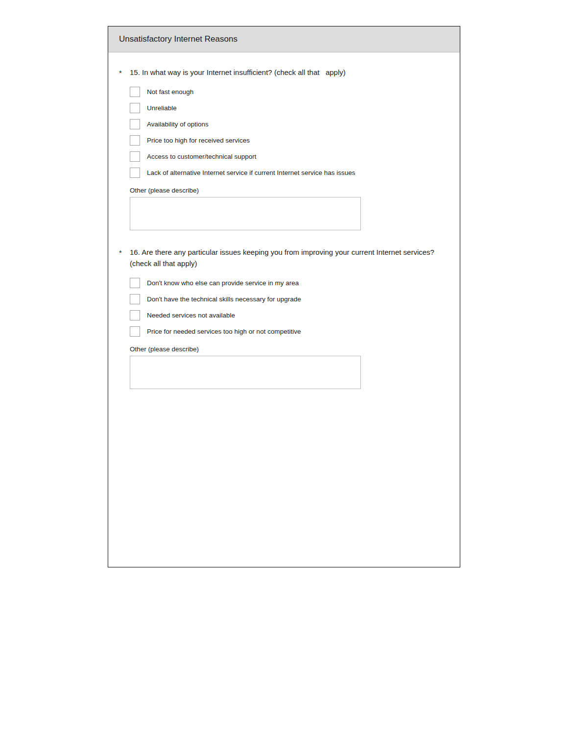Unsatisfactory Internet Reasons
*15. In what way is your Internet insufficient? (check all that apply)
Not fast enough
Unreliable
Availability of options
Price too high for received services
Access to customer/technical support
Lack of alternative Internet service if current Internet service has issues
Other (please describe)
*16. Are there any particular issues keeping you from improving your current Internet services? (check all that apply)
Don't know who else can provide service in my area
Don't have the technical skills necessary for upgrade
Needed services not available
Price for needed services too high or not competitive
Other (please describe)